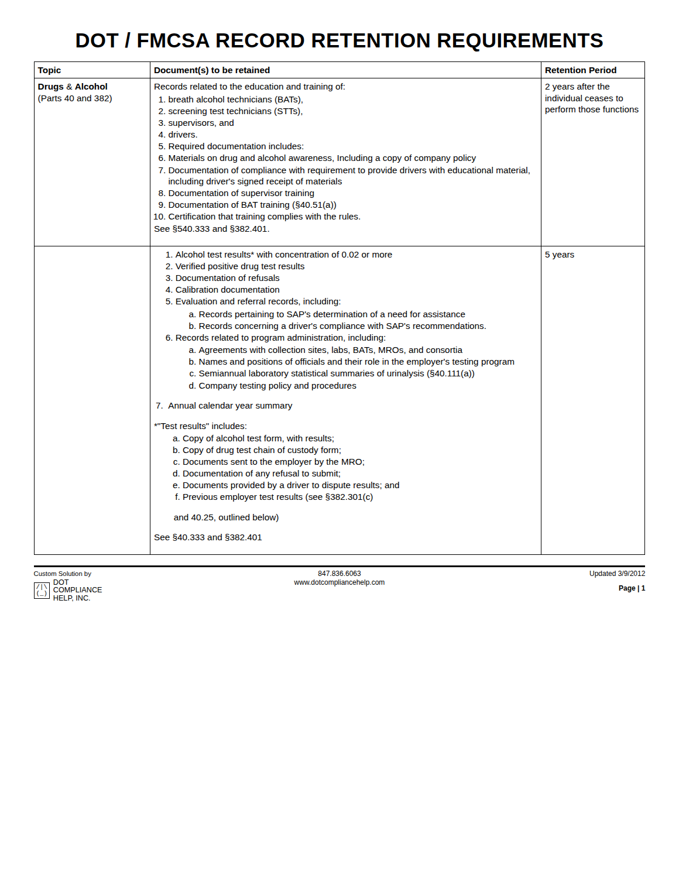DOT / FMCSA Record Retention Requirements
| Topic | Document(s) to be retained | Retention Period |
| --- | --- | --- |
| Drugs & Alcohol (Parts 40 and 382) | Records related to the education and training of: breath alcohol technicians (BATs), screening test technicians (STTs), supervisors, and drivers. Required documentation includes: Materials on drug and alcohol awareness, Including a copy of company policy Documentation of compliance with requirement to provide drivers with educational material, including driver's signed receipt of materials Documentation of supervisor training Documentation of BAT training (§40.51(a)) Certification that training complies with the rules. See §540.333 and §382.401. | 2 years after the individual ceases to perform those functions |
| | Alcohol test results* with concentration of 0.02 or more Verified positive drug test results Documentation of refusals Calibration documentation Evaluation and referral records, including: Records pertaining to SAP's determination of a need for assistance Records concerning a driver's compliance with SAP's recommendations. Records related to program administration, including: Agreements with collection sites, labs, BATs, MROs, and consortia Names and positions of officials and their role in the employer's testing program Semiannual laboratory statistical summaries of urinalysis (§40.111(a)) Company testing policy and procedures 7. Annual calendar year summary *"Test results" includes: Copy of alcohol test form, with results; Copy of drug test chain of custody form; Documents sent to the employer by the MRO; Documentation of any refusal to submit; Documents provided by a driver to dispute results; and Previous employer test results (see §382.301(c) and 40.25, outlined below) See §40.333 and §382.401 | 5 years |
Custom Solution by
/|\ (_)
DOT
Compliance
Help, Inc.
847.836.6063
www.dotcompliancehelp.com
Updated 3/9/2012
Page | 1